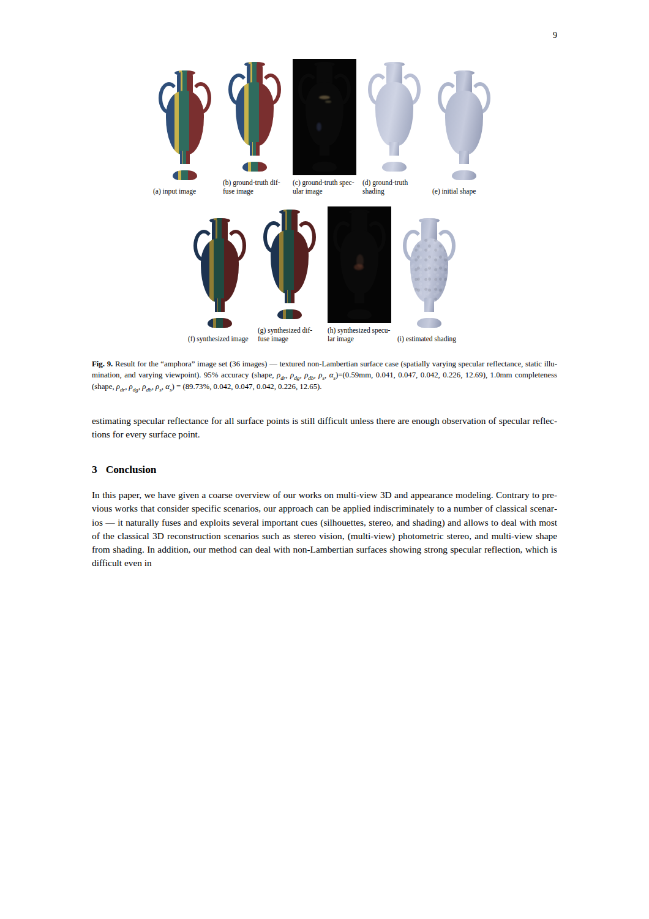9
(a) input image
(b) ground-truth diffuse image
(c) ground-truth specular image
(d) ground-truth shading
(e) initial shape
(f) synthesized image
(g) synthesized diffuse image
(h) synthesized specular image
(i) estimated shading
Fig. 9. Result for the “amphora” image set (36 images) — textured non-Lambertian surface case (spatially varying specular reflectance, static illumination, and varying viewpoint). 95% accuracy (shape, ρdr, ρdg, ρdb, ρs, αs)=(0.59mm, 0.041, 0.047, 0.042, 0.226, 12.69), 1.0mm completeness (shape, ρdr, ρdg, ρdb, ρs, αs) = (89.73%, 0.042, 0.047, 0.042, 0.226, 12.65).
estimating specular reflectance for all surface points is still difficult unless there are enough observation of specular reflections for every surface point.
3 Conclusion
In this paper, we have given a coarse overview of our works on multi-view 3D and appearance modeling. Contrary to previous works that consider specific scenarios, our approach can be applied indiscriminately to a number of classical scenarios — it naturally fuses and exploits several important cues (silhouettes, stereo, and shading) and allows to deal with most of the classical 3D reconstruction scenarios such as stereo vision, (multi-view) photometric stereo, and multi-view shape from shading. In addition, our method can deal with non-Lambertian surfaces showing strong specular reflection, which is difficult even in